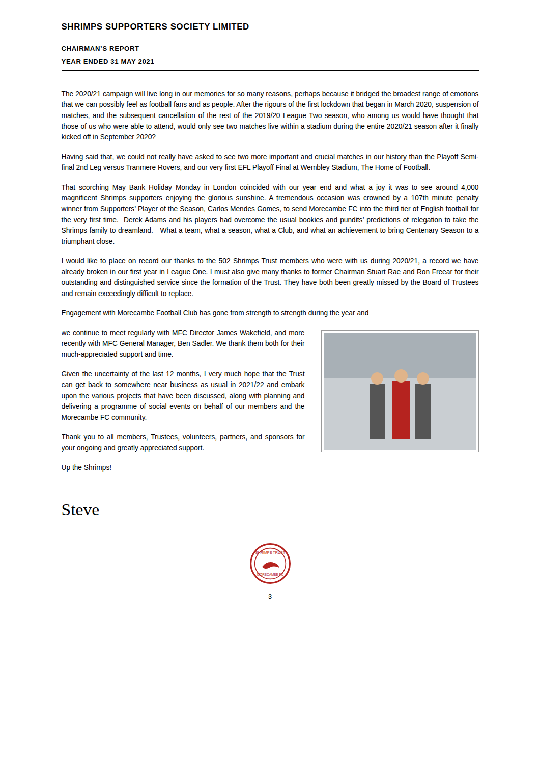SHRIMPS SUPPORTERS SOCIETY LIMITED
CHAIRMAN’S REPORT
YEAR ENDED 31 MAY 2021
The 2020/21 campaign will live long in our memories for so many reasons, perhaps because it bridged the broadest range of emotions that we can possibly feel as football fans and as people. After the rigours of the first lockdown that began in March 2020, suspension of matches, and the subsequent cancellation of the rest of the 2019/20 League Two season, who among us would have thought that those of us who were able to attend, would only see two matches live within a stadium during the entire 2020/21 season after it finally kicked off in September 2020?
Having said that, we could not really have asked to see two more important and crucial matches in our history than the Playoff Semi-final 2nd Leg versus Tranmere Rovers, and our very first EFL Playoff Final at Wembley Stadium, The Home of Football.
That scorching May Bank Holiday Monday in London coincided with our year end and what a joy it was to see around 4,000 magnificent Shrimps supporters enjoying the glorious sunshine. A tremendous occasion was crowned by a 107th minute penalty winner from Supporters’ Player of the Season, Carlos Mendes Gomes, to send Morecambe FC into the third tier of English football for the very first time. Derek Adams and his players had overcome the usual bookies and pundits’ predictions of relegation to take the Shrimps family to dreamland. What a team, what a season, what a Club, and what an achievement to bring Centenary Season to a triumphant close.
I would like to place on record our thanks to the 502 Shrimps Trust members who were with us during 2020/21, a record we have already broken in our first year in League One. I must also give many thanks to former Chairman Stuart Rae and Ron Freear for their outstanding and distinguished service since the formation of the Trust. They have both been greatly missed by the Board of Trustees and remain exceedingly difficult to replace.
Engagement with Morecambe Football Club has gone from strength to strength during the year and
we continue to meet regularly with MFC Director James Wakefield, and more recently with MFC General Manager, Ben Sadler. We thank them both for their much-appreciated support and time.
Given the uncertainty of the last 12 months, I very much hope that the Trust can get back to somewhere near business as usual in 2021/22 and embark upon the various projects that have been discussed, along with planning and delivering a programme of social events on behalf of our members and the Morecambe FC community.
Thank you to all members, Trustees, volunteers, partners, and sponsors for your ongoing and greatly appreciated support.
Up the Shrimps!
Steve
3